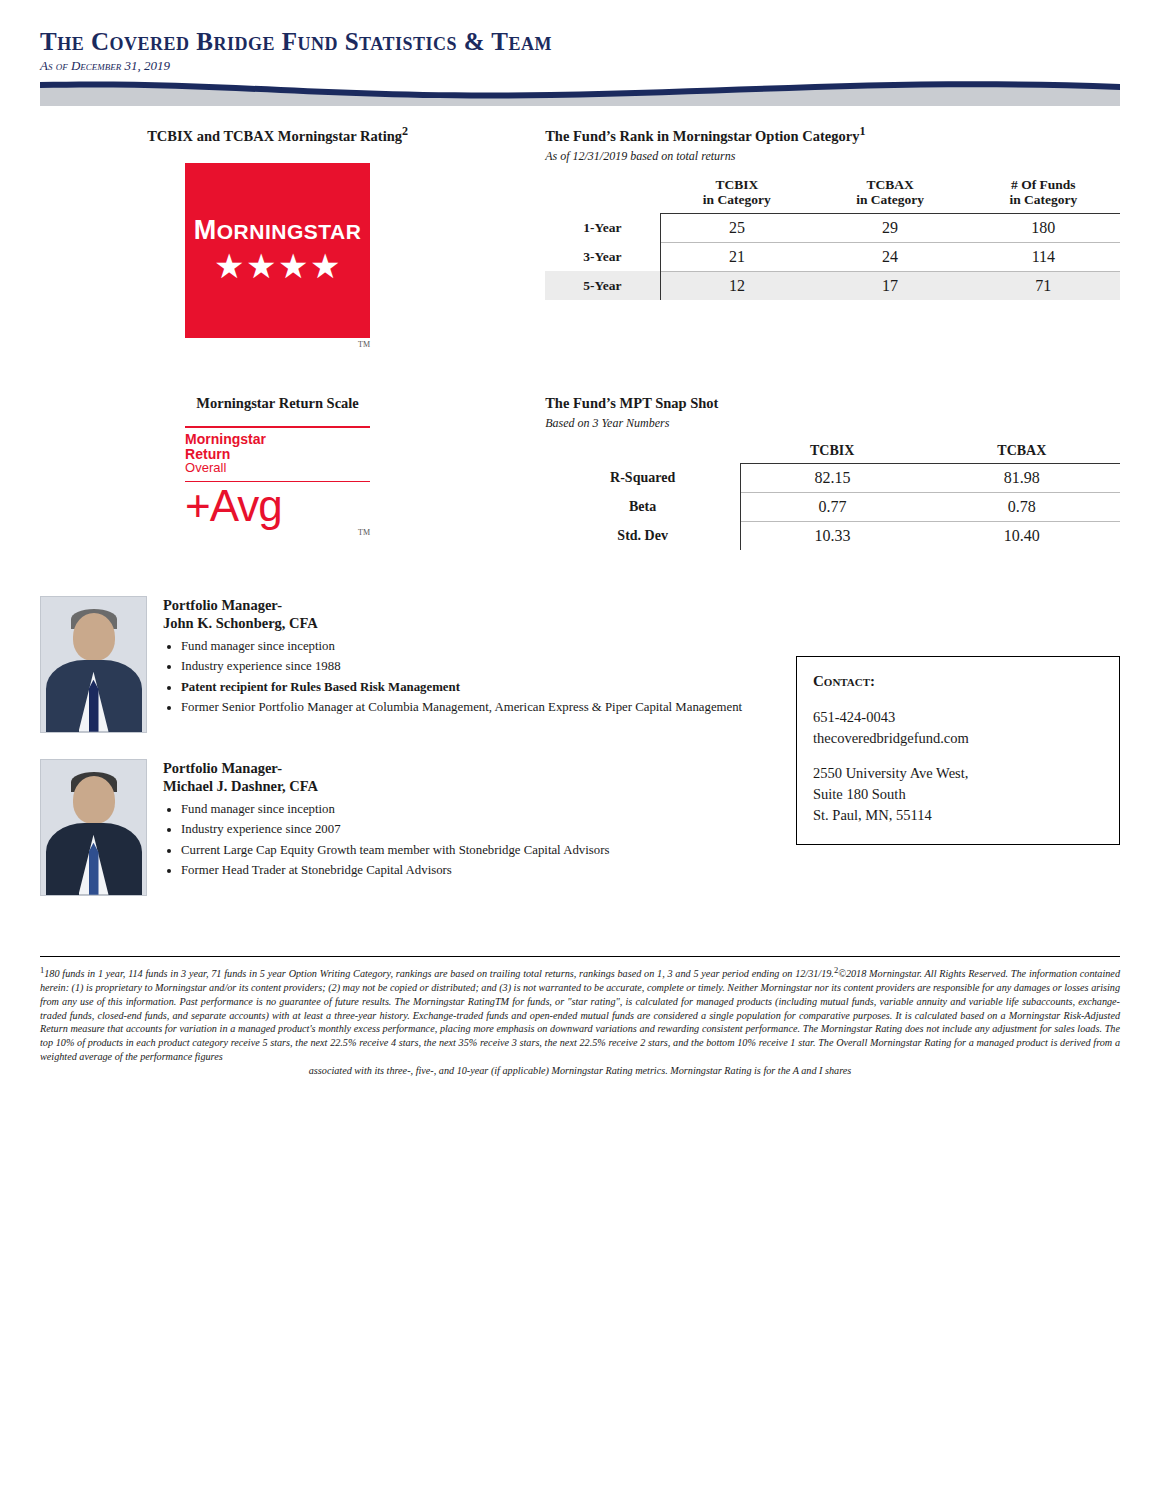The Covered Bridge Fund Statistics & Team
As of December 31, 2019
TCBIX and TCBAX Morningstar Rating2
MORNINGSTAR
★★★★
TM
The Fund’s Rank in Morningstar Option Category1
As of 12/31/2019 based on total returns
| | TCBIX in Category | TCBAX in Category | # Of Funds in Category |
| --- | --- | --- | --- |
| 1-Year | 25 | 29 | 180 |
| 3-Year | 21 | 24 | 114 |
| 5-Year | 12 | 17 | 71 |
Morningstar Return Scale
Morningstar
Return
Overall
+Avg
TM
The Fund’s MPT Snap Shot
Based on 3 Year Numbers
| | TCBIX | TCBAX |
| --- | --- | --- |
| R-Squared | 82.15 | 81.98 |
| Beta | 0.77 | 0.78 |
| Std. Dev | 10.33 | 10.40 |
Portfolio Manager-
John K. Schonberg, CFA
Fund manager since inception
Industry experience since 1988
Patent recipient for Rules Based Risk Management
Former Senior Portfolio Manager at Columbia Management, American Express & Piper Capital Management
Portfolio Manager-
Michael J. Dashner, CFA
Fund manager since inception
Industry experience since 2007
Current Large Cap Equity Growth team member with Stonebridge Capital Advisors
Former Head Trader at Stonebridge Capital Advisors
Contact:
651-424-0043
thecoveredbridgefund.com
2550 University Ave West,
Suite 180 South
St. Paul, MN, 55114
1180 funds in 1 year, 114 funds in 3 year, 71 funds in 5 year Option Writing Category, rankings are based on trailing total returns, rankings based on 1, 3 and 5 year period ending on 12/31/19.2©2018 Morningstar. All Rights Reserved. The information contained herein: (1) is proprietary to Morningstar and/or its content providers; (2) may not be copied or distributed; and (3) is not warranted to be accurate, complete or timely. Neither Morningstar nor its content providers are responsible for any damages or losses arising from any use of this information. Past performance is no guarantee of future results. The Morningstar RatingTM for funds, or "star rating", is calculated for managed products (including mutual funds, variable annuity and variable life subaccounts, exchange-traded funds, closed-end funds, and separate accounts) with at least a three-year history. Exchange-traded funds and open-ended mutual funds are considered a single population for comparative purposes. It is calculated based on a Morningstar Risk-Adjusted Return measure that accounts for variation in a managed product's monthly excess performance, placing more emphasis on downward variations and rewarding consistent performance. The Morningstar Rating does not include any adjustment for sales loads. The top 10% of products in each product category receive 5 stars, the next 22.5% receive 4 stars, the next 35% receive 3 stars, the next 22.5% receive 2 stars, and the bottom 10% receive 1 star. The Overall Morningstar Rating for a managed product is derived from a weighted average of the performance figures associated with its three-, five-, and 10-year (if applicable) Morningstar Rating metrics. Morningstar Rating is for the A and I shares